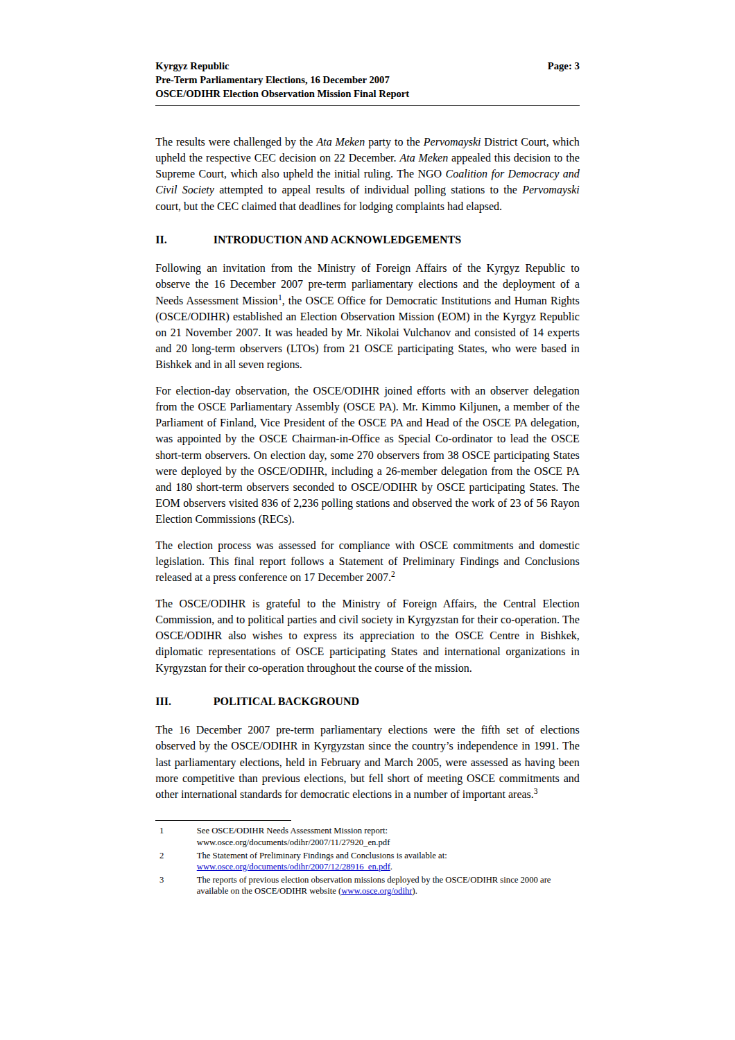Kyrgyz Republic
Pre-Term Parliamentary Elections, 16 December 2007
OSCE/ODIHR Election Observation Mission Final Report
Page: 3
The results were challenged by the Ata Meken party to the Pervomayski District Court, which upheld the respective CEC decision on 22 December. Ata Meken appealed this decision to the Supreme Court, which also upheld the initial ruling. The NGO Coalition for Democracy and Civil Society attempted to appeal results of individual polling stations to the Pervomayski court, but the CEC claimed that deadlines for lodging complaints had elapsed.
II. Introduction and Acknowledgements
Following an invitation from the Ministry of Foreign Affairs of the Kyrgyz Republic to observe the 16 December 2007 pre-term parliamentary elections and the deployment of a Needs Assessment Mission1, the OSCE Office for Democratic Institutions and Human Rights (OSCE/ODIHR) established an Election Observation Mission (EOM) in the Kyrgyz Republic on 21 November 2007. It was headed by Mr. Nikolai Vulchanov and consisted of 14 experts and 20 long-term observers (LTOs) from 21 OSCE participating States, who were based in Bishkek and in all seven regions.
For election-day observation, the OSCE/ODIHR joined efforts with an observer delegation from the OSCE Parliamentary Assembly (OSCE PA). Mr. Kimmo Kiljunen, a member of the Parliament of Finland, Vice President of the OSCE PA and Head of the OSCE PA delegation, was appointed by the OSCE Chairman-in-Office as Special Co-ordinator to lead the OSCE short-term observers. On election day, some 270 observers from 38 OSCE participating States were deployed by the OSCE/ODIHR, including a 26-member delegation from the OSCE PA and 180 short-term observers seconded to OSCE/ODIHR by OSCE participating States. The EOM observers visited 836 of 2,236 polling stations and observed the work of 23 of 56 Rayon Election Commissions (RECs).
The election process was assessed for compliance with OSCE commitments and domestic legislation. This final report follows a Statement of Preliminary Findings and Conclusions released at a press conference on 17 December 2007.2
The OSCE/ODIHR is grateful to the Ministry of Foreign Affairs, the Central Election Commission, and to political parties and civil society in Kyrgyzstan for their co-operation. The OSCE/ODIHR also wishes to express its appreciation to the OSCE Centre in Bishkek, diplomatic representations of OSCE participating States and international organizations in Kyrgyzstan for their co-operation throughout the course of the mission.
III. Political Background
The 16 December 2007 pre-term parliamentary elections were the fifth set of elections observed by the OSCE/ODIHR in Kyrgyzstan since the country’s independence in 1991. The last parliamentary elections, held in February and March 2005, were assessed as having been more competitive than previous elections, but fell short of meeting OSCE commitments and other international standards for democratic elections in a number of important areas.3
See OSCE/ODIHR Needs Assessment Mission report:
www.osce.org/documents/odihr/2007/11/27920_en.pdf
The Statement of Preliminary Findings and Conclusions is available at:
www.osce.org/documents/odihr/2007/12/28916_en.pdf.
The reports of previous election observation missions deployed by the OSCE/ODIHR since 2000 are available on the OSCE/ODIHR website (www.osce.org/odihr).